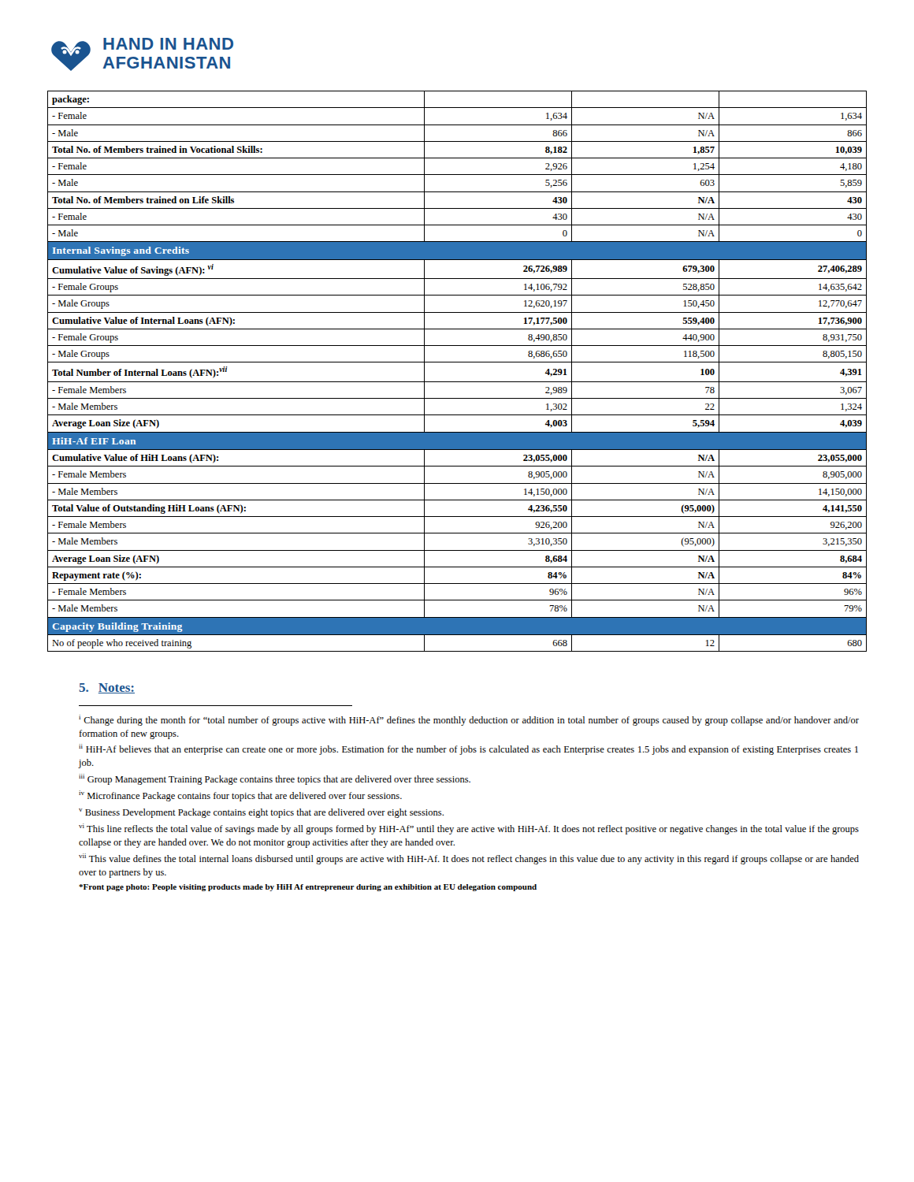HAND IN HAND
AFGHANISTAN
| package: | | | |
| - Female | 1,634 | N/A | 1,634 |
| - Male | 866 | N/A | 866 |
| Total No. of Members trained in Vocational Skills: | 8,182 | 1,857 | 10,039 |
| - Female | 2,926 | 1,254 | 4,180 |
| - Male | 5,256 | 603 | 5,859 |
| Total No. of Members trained on Life Skills | 430 | N/A | 430 |
| - Female | 430 | N/A | 430 |
| - Male | 0 | N/A | 0 |
| Internal Savings and Credits |
| Cumulative Value of Savings (AFN): vi | 26,726,989 | 679,300 | 27,406,289 |
| - Female Groups | 14,106,792 | 528,850 | 14,635,642 |
| - Male Groups | 12,620,197 | 150,450 | 12,770,647 |
| Cumulative Value of Internal Loans (AFN): | 17,177,500 | 559,400 | 17,736,900 |
| - Female Groups | 8,490,850 | 440,900 | 8,931,750 |
| - Male Groups | 8,686,650 | 118,500 | 8,805,150 |
| Total Number of Internal Loans (AFN): vii | 4,291 | 100 | 4,391 |
| - Female Members | 2,989 | 78 | 3,067 |
| - Male Members | 1,302 | 22 | 1,324 |
| Average Loan Size (AFN) | 4,003 | 5,594 | 4,039 |
| HiH-Af EIF Loan |
| Cumulative Value of HiH Loans (AFN): | 23,055,000 | N/A | 23,055,000 |
| - Female Members | 8,905,000 | N/A | 8,905,000 |
| - Male Members | 14,150,000 | N/A | 14,150,000 |
| Total Value of Outstanding HiH Loans (AFN): | 4,236,550 | (95,000) | 4,141,550 |
| - Female Members | 926,200 | N/A | 926,200 |
| - Male Members | 3,310,350 | (95,000) | 3,215,350 |
| Average Loan Size (AFN) | 8,684 | N/A | 8,684 |
| Repayment rate (%): | 84% | N/A | 84% |
| - Female Members | 96% | N/A | 96% |
| - Male Members | 78% | N/A | 79% |
| Capacity Building Training |
| No of people who received training | 668 | 12 | 680 |
5. Notes:
i Change during the month for “total number of groups active with HiH-Af” defines the monthly deduction or addition in total number of groups caused by group collapse and/or handover and/or formation of new groups.
ii HiH-Af believes that an enterprise can create one or more jobs. Estimation for the number of jobs is calculated as each Enterprise creates 1.5 jobs and expansion of existing Enterprises creates 1 job.
iii Group Management Training Package contains three topics that are delivered over three sessions.
iv Microfinance Package contains four topics that are delivered over four sessions.
v Business Development Package contains eight topics that are delivered over eight sessions.
vi This line reflects the total value of savings made by all groups formed by HiH-Af” until they are active with HiH-Af. It does not reflect positive or negative changes in the total value if the groups collapse or they are handed over. We do not monitor group activities after they are handed over.
vii This value defines the total internal loans disbursed until groups are active with HiH-Af. It does not reflect changes in this value due to any activity in this regard if groups collapse or are handed over to partners by us.
*Front page photo: People visiting products made by HiH Af entrepreneur during an exhibition at EU delegation compound